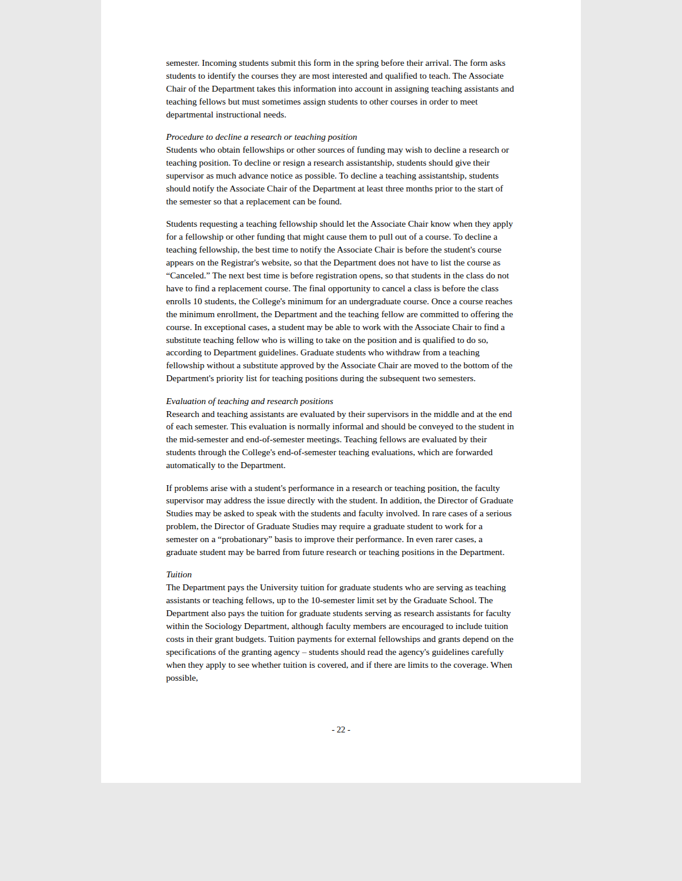semester. Incoming students submit this form in the spring before their arrival. The form asks students to identify the courses they are most interested and qualified to teach. The Associate Chair of the Department takes this information into account in assigning teaching assistants and teaching fellows but must sometimes assign students to other courses in order to meet departmental instructional needs.
Procedure to decline a research or teaching position
Students who obtain fellowships or other sources of funding may wish to decline a research or teaching position. To decline or resign a research assistantship, students should give their supervisor as much advance notice as possible. To decline a teaching assistantship, students should notify the Associate Chair of the Department at least three months prior to the start of the semester so that a replacement can be found.
Students requesting a teaching fellowship should let the Associate Chair know when they apply for a fellowship or other funding that might cause them to pull out of a course. To decline a teaching fellowship, the best time to notify the Associate Chair is before the student's course appears on the Registrar's website, so that the Department does not have to list the course as “Canceled.” The next best time is before registration opens, so that students in the class do not have to find a replacement course. The final opportunity to cancel a class is before the class enrolls 10 students, the College's minimum for an undergraduate course. Once a course reaches the minimum enrollment, the Department and the teaching fellow are committed to offering the course. In exceptional cases, a student may be able to work with the Associate Chair to find a substitute teaching fellow who is willing to take on the position and is qualified to do so, according to Department guidelines. Graduate students who withdraw from a teaching fellowship without a substitute approved by the Associate Chair are moved to the bottom of the Department's priority list for teaching positions during the subsequent two semesters.
Evaluation of teaching and research positions
Research and teaching assistants are evaluated by their supervisors in the middle and at the end of each semester. This evaluation is normally informal and should be conveyed to the student in the mid-semester and end-of-semester meetings. Teaching fellows are evaluated by their students through the College's end-of-semester teaching evaluations, which are forwarded automatically to the Department.
If problems arise with a student's performance in a research or teaching position, the faculty supervisor may address the issue directly with the student. In addition, the Director of Graduate Studies may be asked to speak with the students and faculty involved. In rare cases of a serious problem, the Director of Graduate Studies may require a graduate student to work for a semester on a “probationary” basis to improve their performance. In even rarer cases, a graduate student may be barred from future research or teaching positions in the Department.
Tuition
The Department pays the University tuition for graduate students who are serving as teaching assistants or teaching fellows, up to the 10-semester limit set by the Graduate School. The Department also pays the tuition for graduate students serving as research assistants for faculty within the Sociology Department, although faculty members are encouraged to include tuition costs in their grant budgets. Tuition payments for external fellowships and grants depend on the specifications of the granting agency – students should read the agency's guidelines carefully when they apply to see whether tuition is covered, and if there are limits to the coverage. When possible,
- 22 -